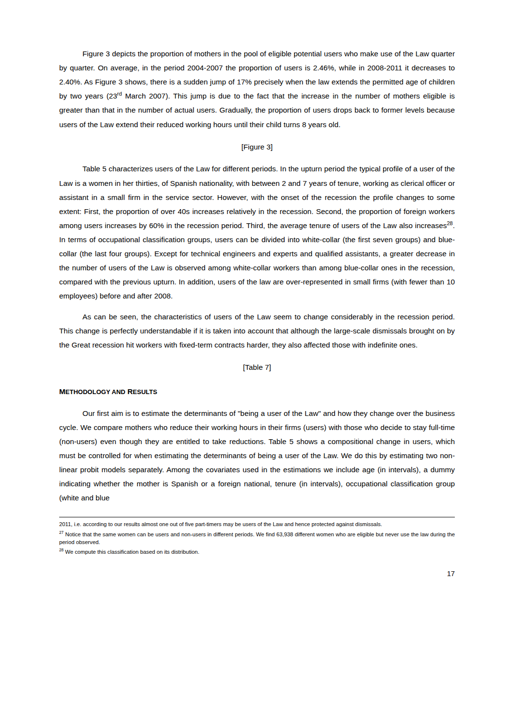Figure 3 depicts the proportion of mothers in the pool of eligible potential users who make use of the Law quarter by quarter. On average, in the period 2004-2007 the proportion of users is 2.46%, while in 2008-2011 it decreases to 2.40%. As Figure 3 shows, there is a sudden jump of 17% precisely when the law extends the permitted age of children by two years (23rd March 2007). This jump is due to the fact that the increase in the number of mothers eligible is greater than that in the number of actual users. Gradually, the proportion of users drops back to former levels because users of the Law extend their reduced working hours until their child turns 8 years old.
[Figure 3]
Table 5 characterizes users of the Law for different periods. In the upturn period the typical profile of a user of the Law is a women in her thirties, of Spanish nationality, with between 2 and 7 years of tenure, working as clerical officer or assistant in a small firm in the service sector. However, with the onset of the recession the profile changes to some extent: First, the proportion of over 40s increases relatively in the recession. Second, the proportion of foreign workers among users increases by 60% in the recession period. Third, the average tenure of users of the Law also increases28. In terms of occupational classification groups, users can be divided into white-collar (the first seven groups) and blue-collar (the last four groups). Except for technical engineers and experts and qualified assistants, a greater decrease in the number of users of the Law is observed among white-collar workers than among blue-collar ones in the recession, compared with the previous upturn. In addition, users of the law are over-represented in small firms (with fewer than 10 employees) before and after 2008.
As can be seen, the characteristics of users of the Law seem to change considerably in the recession period. This change is perfectly understandable if it is taken into account that although the large-scale dismissals brought on by the Great recession hit workers with fixed-term contracts harder, they also affected those with indefinite ones.
[Table 7]
METHODOLOGY AND RESULTS
Our first aim is to estimate the determinants of "being a user of the Law" and how they change over the business cycle. We compare mothers who reduce their working hours in their firms (users) with those who decide to stay full-time (non-users) even though they are entitled to take reductions. Table 5 shows a compositional change in users, which must be controlled for when estimating the determinants of being a user of the Law. We do this by estimating two non-linear probit models separately. Among the covariates used in the estimations we include age (in intervals), a dummy indicating whether the mother is Spanish or a foreign national, tenure (in intervals), occupational classification group (white and blue
2011, i.e. according to our results almost one out of five part-timers may be users of the Law and hence protected against dismissals.
27 Notice that the same women can be users and non-users in different periods. We find 63,938 different women who are eligible but never use the law during the period observed.
28 We compute this classification based on its distribution.
17